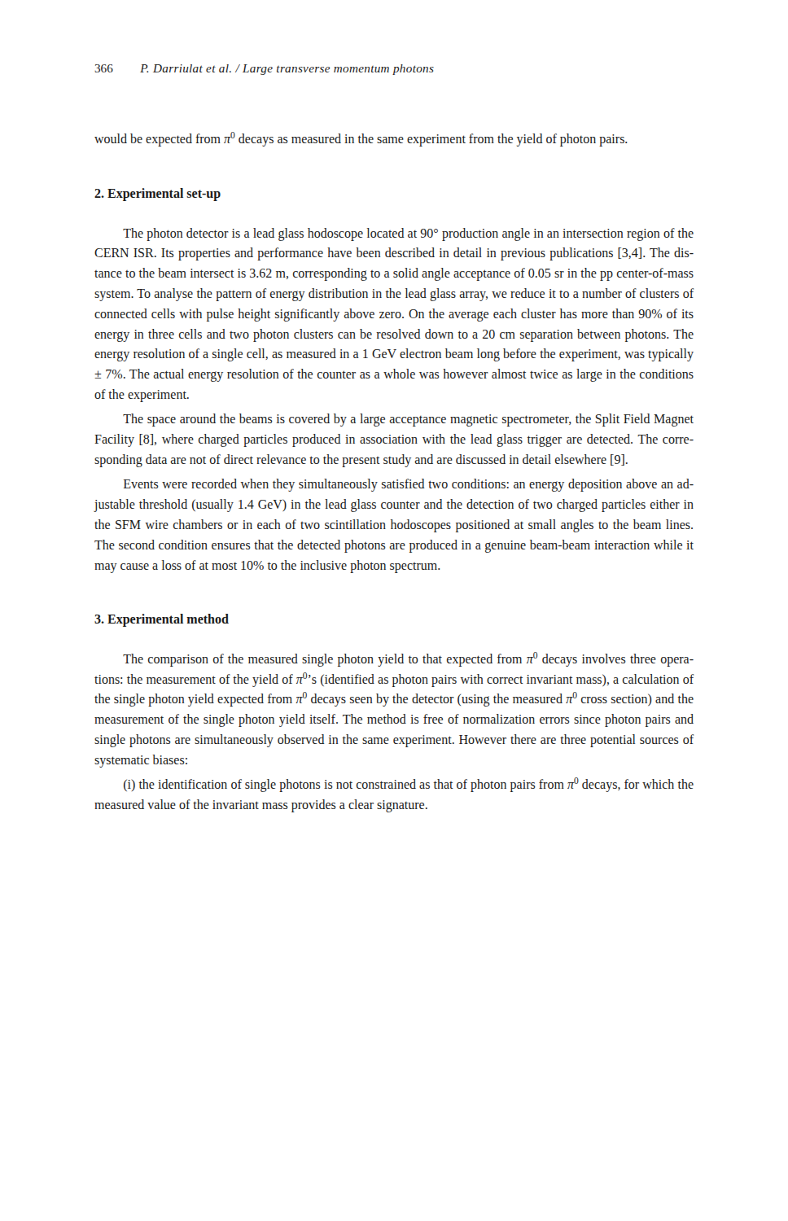366 P. Darriulat et al. / Large transverse momentum photons
would be expected from π0 decays as measured in the same experiment from the yield of photon pairs.
2. Experimental set-up
The photon detector is a lead glass hodoscope located at 90° production angle in an intersection region of the CERN ISR. Its properties and performance have been described in detail in previous publications [3,4]. The distance to the beam intersect is 3.62 m, corresponding to a solid angle acceptance of 0.05 sr in the pp center-of-mass system. To analyse the pattern of energy distribution in the lead glass array, we reduce it to a number of clusters of connected cells with pulse height significantly above zero. On the average each cluster has more than 90% of its energy in three cells and two photon clusters can be resolved down to a 20 cm separation between photons. The energy resolution of a single cell, as measured in a 1 GeV electron beam long before the experiment, was typically ± 7%. The actual energy resolution of the counter as a whole was however almost twice as large in the conditions of the experiment.
The space around the beams is covered by a large acceptance magnetic spectrometer, the Split Field Magnet Facility [8], where charged particles produced in association with the lead glass trigger are detected. The corresponding data are not of direct relevance to the present study and are discussed in detail elsewhere [9].
Events were recorded when they simultaneously satisfied two conditions: an energy deposition above an adjustable threshold (usually 1.4 GeV) in the lead glass counter and the detection of two charged particles either in the SFM wire chambers or in each of two scintillation hodoscopes positioned at small angles to the beam lines. The second condition ensures that the detected photons are produced in a genuine beam-beam interaction while it may cause a loss of at most 10% to the inclusive photon spectrum.
3. Experimental method
The comparison of the measured single photon yield to that expected from π0 decays involves three operations: the measurement of the yield of π0’s (identified as photon pairs with correct invariant mass), a calculation of the single photon yield expected from π0 decays seen by the detector (using the measured π0 cross section) and the measurement of the single photon yield itself. The method is free of normalization errors since photon pairs and single photons are simultaneously observed in the same experiment. However there are three potential sources of systematic biases:
(i) the identification of single photons is not constrained as that of photon pairs from π0 decays, for which the measured value of the invariant mass provides a clear signature.